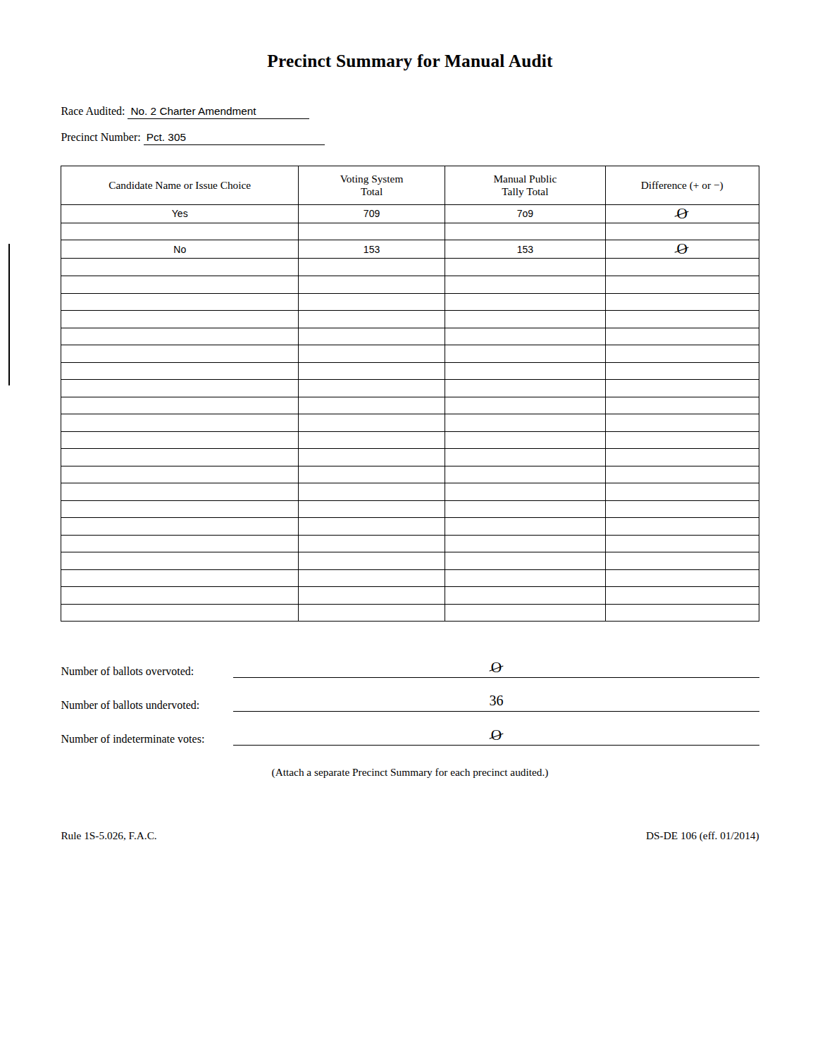Precinct Summary for Manual Audit
Race Audited: No. 2 Charter Amendment
Precinct Number: Pct. 305
| Candidate Name or Issue Choice | Voting System Total | Manual Public Tally Total | Difference (+ or −) |
| --- | --- | --- | --- |
| Yes | 709 | 7o9 | О |
| No | 153 | 153 | О |
Number of ballots overvoted:
О
Number of ballots undervoted:
36
Number of indeterminate votes:
О
(Attach a separate Precinct Summary for each precinct audited.)
Rule 1S-5.026, F.A.C.
DS-DE 106 (eff. 01/2014)